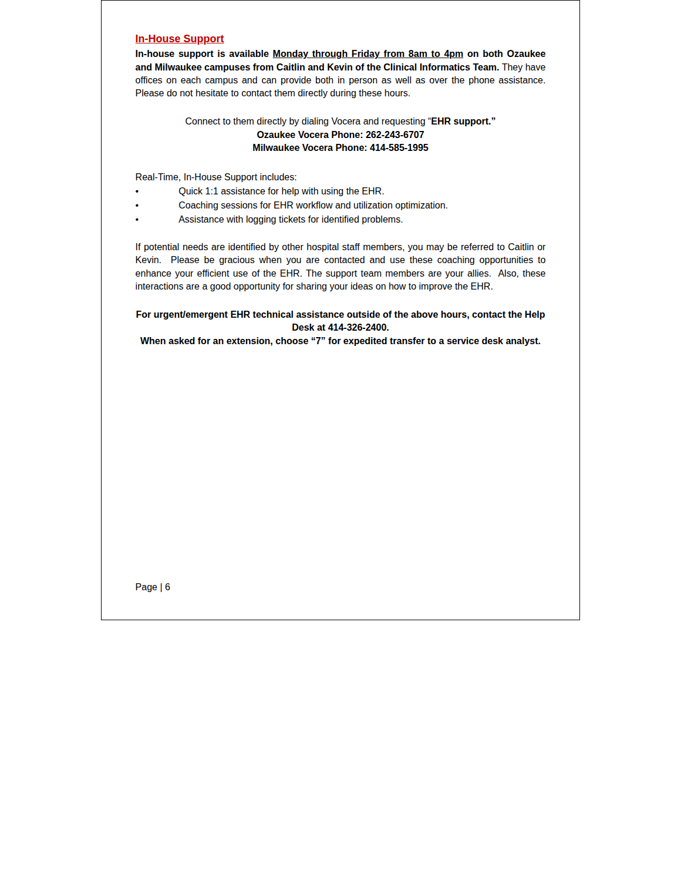In-House Support
In-house support is available Monday through Friday from 8am to 4pm on both Ozaukee and Milwaukee campuses from Caitlin and Kevin of the Clinical Informatics Team. They have offices on each campus and can provide both in person as well as over the phone assistance. Please do not hesitate to contact them directly during these hours.
Connect to them directly by dialing Vocera and requesting “EHR support.”
Ozaukee Vocera Phone: 262-243-6707
Milwaukee Vocera Phone: 414-585-1995
Real-Time, In-House Support includes:
Quick 1:1 assistance for help with using the EHR.
Coaching sessions for EHR workflow and utilization optimization.
Assistance with logging tickets for identified problems.
If potential needs are identified by other hospital staff members, you may be referred to Caitlin or Kevin. Please be gracious when you are contacted and use these coaching opportunities to enhance your efficient use of the EHR. The support team members are your allies. Also, these interactions are a good opportunity for sharing your ideas on how to improve the EHR.
For urgent/emergent EHR technical assistance outside of the above hours, contact the Help Desk at 414-326-2400. When asked for an extension, choose “7” for expedited transfer to a service desk analyst.
Page | 6